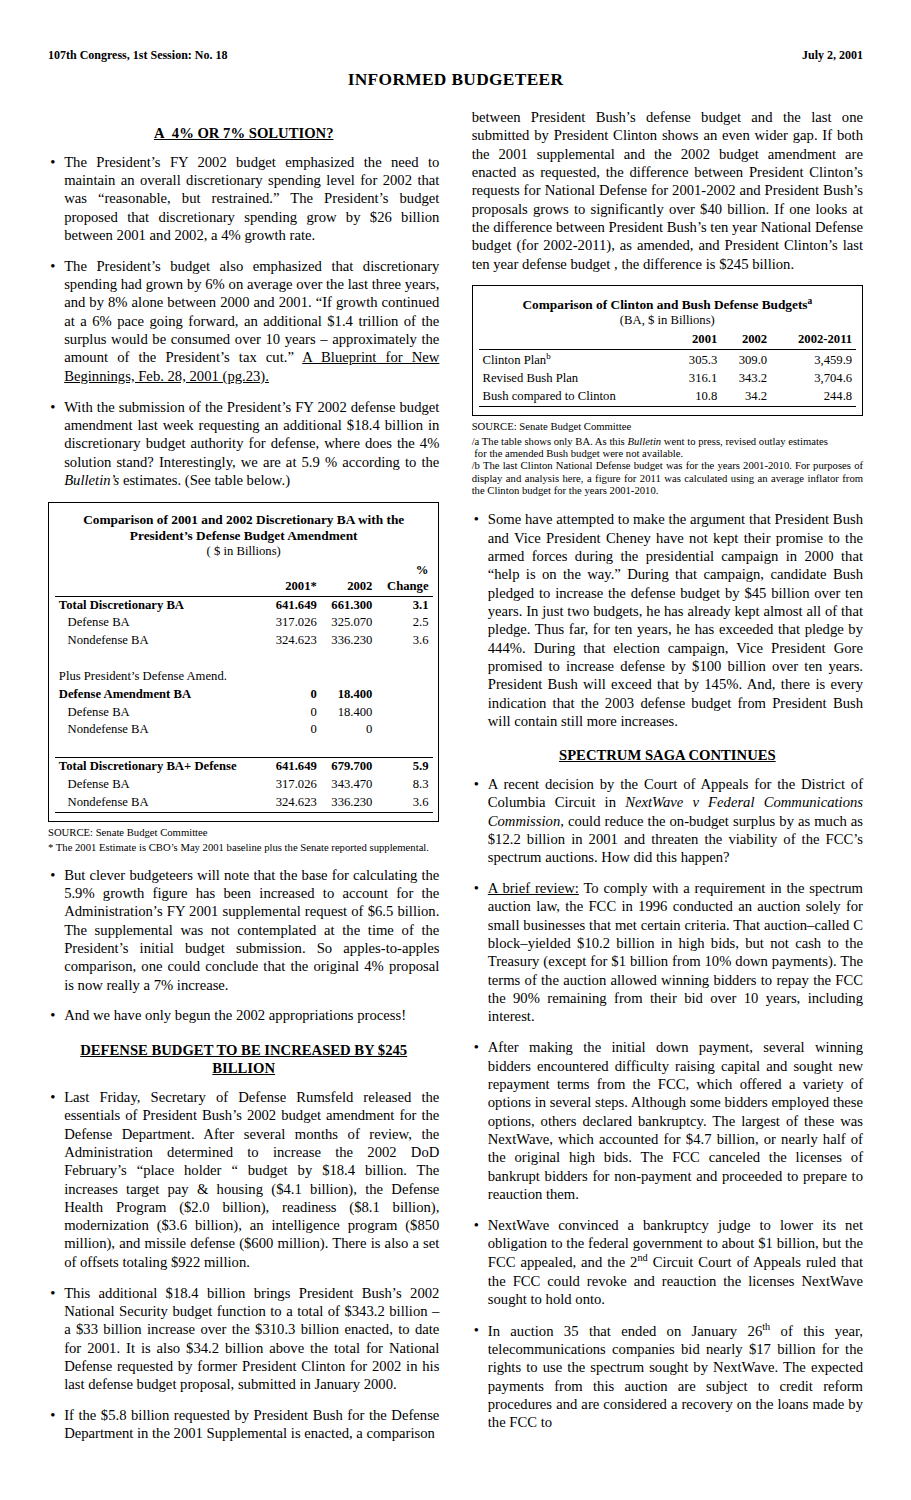107th Congress, 1st Session: No. 18 July 2, 2001
INFORMED BUDGETEER
A 4% OR 7% SOLUTION?
The President’s FY 2002 budget emphasized the need to maintain an overall discretionary spending level for 2002 that was “reasonable, but restrained.” The President’s budget proposed that discretionary spending grow by $26 billion between 2001 and 2002, a 4% growth rate.
The President’s budget also emphasized that discretionary spending had grown by 6% on average over the last three years, and by 8% alone between 2000 and 2001. “If growth continued at a 6% pace going forward, an additional $1.4 trillion of the surplus would be consumed over 10 years – approximately the amount of the President’s tax cut.” A Blueprint for New Beginnings, Feb. 28, 2001 (pg.23).
With the submission of the President’s FY 2002 defense budget amendment last week requesting an additional $18.4 billion in discretionary budget authority for defense, where does the 4% solution stand? Interestingly, we are at 5.9 % according to the Bulletin’s estimates. (See table below.)
Comparison of 2001 and 2002 Discretionary BA with the President’s Defense Budget Amendment ( $ in Billions)
| | 2001* | 2002 | % Change |
| --- | --- | --- | --- |
| Total Discretionary BA | 641.649 | 661.300 | 3.1 |
| Defense BA | 317.026 | 325.070 | 2.5 |
| Nondefense BA | 324.623 | 336.230 | 3.6 |
| Plus President’s Defense Amend. | | | |
| Defense Amendment BA | 0 | 18.400 | |
| Defense BA | 0 | 18.400 | |
| Nondefense BA | 0 | 0 | |
| Total Discretionary BA+ Defense | 641.649 | 679.700 | 5.9 |
| Defense BA | 317.026 | 343.470 | 8.3 |
| Nondefense BA | 324.623 | 336.230 | 3.6 |
SOURCE: Senate Budget Committee
* The 2001 Estimate is CBO’s May 2001 baseline plus the Senate reported supplemental.
But clever budgeteers will note that the base for calculating the 5.9% growth figure has been increased to account for the Administration’s FY 2001 supplemental request of $6.5 billion. The supplemental was not contemplated at the time of the President’s initial budget submission. So apples-to-apples comparison, one could conclude that the original 4% proposal is now really a 7% increase.
And we have only begun the 2002 appropriations process!
DEFENSE BUDGET TO BE INCREASED BY $245 BILLION
Last Friday, Secretary of Defense Rumsfeld released the essentials of President Bush’s 2002 budget amendment for the Defense Department. After several months of review, the Administration determined to increase the 2002 DoD February’s “place holder “ budget by $18.4 billion. The increases target pay & housing ($4.1 billion), the Defense Health Program ($2.0 billion), readiness ($8.1 billion), modernization ($3.6 billion), an intelligence program ($850 million), and missile defense ($600 million). There is also a set of offsets totaling $922 million.
This additional $18.4 billion brings President Bush’s 2002 National Security budget function to a total of $343.2 billion – a $33 billion increase over the $310.3 billion enacted, to date for 2001. It is also $34.2 billion above the total for National Defense requested by former President Clinton for 2002 in his last defense budget proposal, submitted in January 2000.
If the $5.8 billion requested by President Bush for the Defense Department in the 2001 Supplemental is enacted, a comparison
between President Bush’s defense budget and the last one submitted by President Clinton shows an even wider gap. If both the 2001 supplemental and the 2002 budget amendment are enacted as requested, the difference between President Clinton’s requests for National Defense for 2001-2002 and President Bush’s proposals grows to significantly over $40 billion. If one looks at the difference between President Bush’s ten year National Defense budget (for 2002-2011), as amended, and President Clinton’s last ten year defense budget , the difference is $245 billion.
Comparison of Clinton and Bush Defense Budgets a (BA, $ in Billions)
| | 2001 | 2002 | 2002-2011 |
| --- | --- | --- | --- |
| Clinton Plan b | 305.3 | 309.0 | 3,459.9 |
| Revised Bush Plan | 316.1 | 343.2 | 3,704.6 |
| Bush compared to Clinton | 10.8 | 34.2 | 244.8 |
SOURCE: Senate Budget Committee
/a The table shows only BA. As this Bulletin went to press, revised outlay estimates
for the amended Bush budget were not available.
/b The last Clinton National Defense budget was for the years 2001-2010. For purposes of display and analysis here, a figure for 2011 was calculated using an average inflator from the Clinton budget for the years 2001-2010.
Some have attempted to make the argument that President Bush and Vice President Cheney have not kept their promise to the armed forces during the presidential campaign in 2000 that “help is on the way.” During that campaign, candidate Bush pledged to increase the defense budget by $45 billion over ten years. In just two budgets, he has already kept almost all of that pledge. Thus far, for ten years, he has exceeded that pledge by 444%. During that election campaign, Vice President Gore promised to increase defense by $100 billion over ten years. President Bush will exceed that by 145%. And, there is every indication that the 2003 defense budget from President Bush will contain still more increases.
SPECTRUM SAGA CONTINUES
A recent decision by the Court of Appeals for the District of Columbia Circuit in NextWave v Federal Communications Commission, could reduce the on-budget surplus by as much as $12.2 billion in 2001 and threaten the viability of the FCC’s spectrum auctions. How did this happen?
A brief review: To comply with a requirement in the spectrum auction law, the FCC in 1996 conducted an auction solely for small businesses that met certain criteria. That auction–called C block–yielded $10.2 billion in high bids, but not cash to the Treasury (except for $1 billion from 10% down payments). The terms of the auction allowed winning bidders to repay the FCC the 90% remaining from their bid over 10 years, including interest.
After making the initial down payment, several winning bidders encountered difficulty raising capital and sought new repayment terms from the FCC, which offered a variety of options in several steps. Although some bidders employed these options, others declared bankruptcy. The largest of these was NextWave, which accounted for $4.7 billion, or nearly half of the original high bids. The FCC canceled the licenses of bankrupt bidders for non-payment and proceeded to prepare to reauction them.
NextWave convinced a bankruptcy judge to lower its net obligation to the federal government to about $1 billion, but the FCC appealed, and the 2nd Circuit Court of Appeals ruled that the FCC could revoke and reauction the licenses NextWave sought to hold onto.
In auction 35 that ended on January 26th of this year, telecommunications companies bid nearly $17 billion for the rights to use the spectrum sought by NextWave. The expected payments from this auction are subject to credit reform procedures and are considered a recovery on the loans made by the FCC to